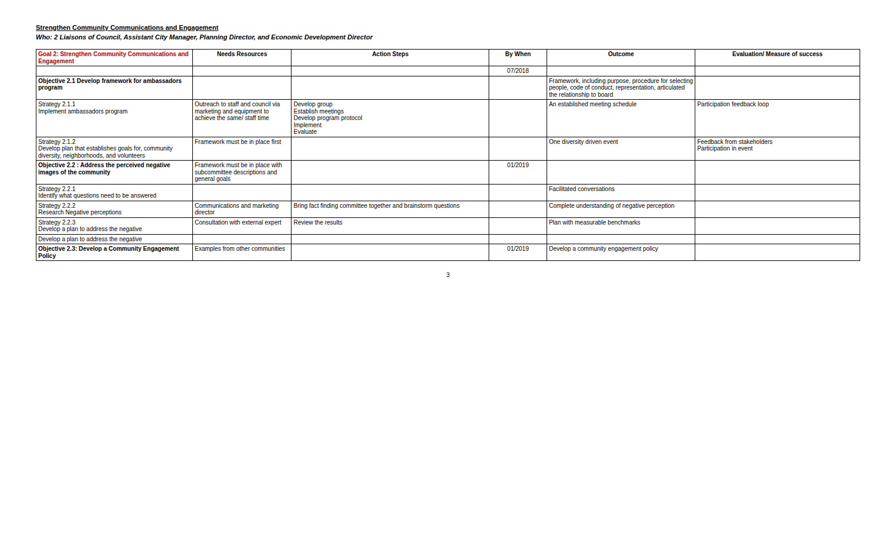Strengthen Community Communications and Engagement
Who: 2 Liaisons of Council, Assistant City Manager, Planning Director, and Economic Development Director
| Goal 2: Strengthen Community Communications and Engagement | Needs Resources | Action Steps | By When | Outcome | Evaluation/ Measure of success |
| --- | --- | --- | --- | --- | --- |
| | | | 07/2018 | | |
| Objective 2.1 Develop framework for ambassadors program | | | | Framework, including purpose, procedure for selecting people, code of conduct, representation, articulated the relationship to board | |
| Strategy 2.1.1 Implement ambassadors program | Outreach to staff and council via marketing and equipment to achieve the same/ staff time | Develop group Establish meetings Develop program protocol Implement Evaluate | | An established meeting schedule | Participation feedback loop |
| Strategy 2.1.2 Develop plan that establishes goals for, community diversity, neighborhoods, and volunteers | Framework must be in place first | | | One diversity driven event | Feedback from stakeholders Participation in event |
| Objective 2.2 : Address the perceived negative images of the community | Framework must be in place with subcommittee descriptions and general goals | | 01/2019 | | |
| Strategy 2.2.1 Identify what questions need to be answered | | | | Facilitated conversations | |
| Strategy 2.2.2 Research Negative perceptions | Communications and marketing director | Bring fact finding committee together and brainstorm questions | | Complete understanding of negative perception | |
| Strategy 2.2.3 Develop a plan to address the negative | Consultation with external expert | Review the results | | Plan with measurable benchmarks | |
| Develop a plan to address the negative | | | | | |
| Objective 2.3: Develop a Community Engagement Policy | Examples from other communities | | 01/2019 | Develop a community engagement policy | |
3